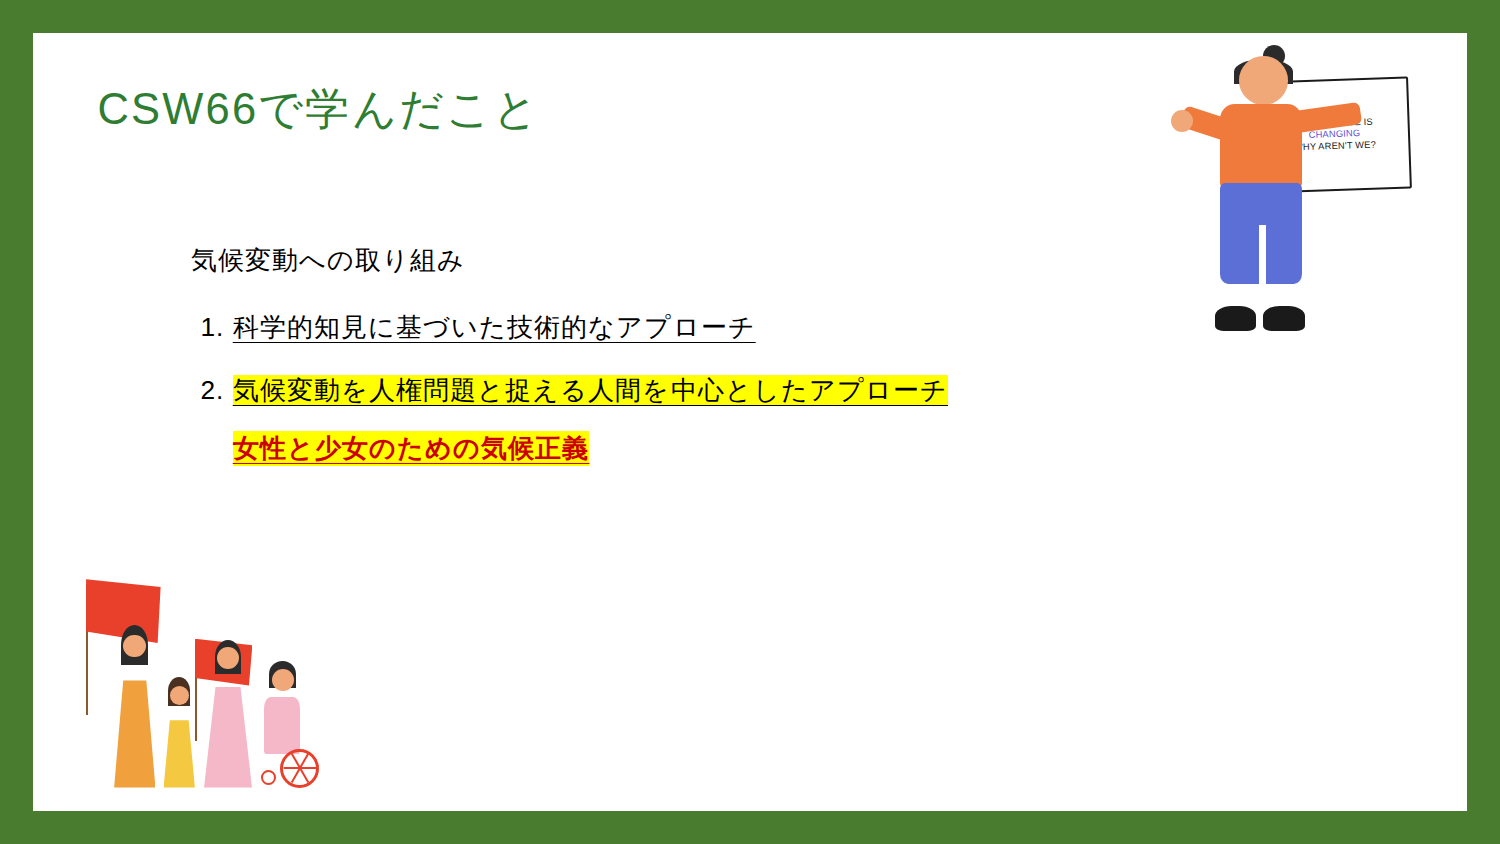CSW66で学んだこと
気候変動への取り組み
科学的知見に基づいた技術的なアプローチ
気候変動を人権問題と捉える人間を中心としたアプローチ
女性と少女のための気候正義
THE CLIMATE IS
CHANGING
WHY AREN'T WE?